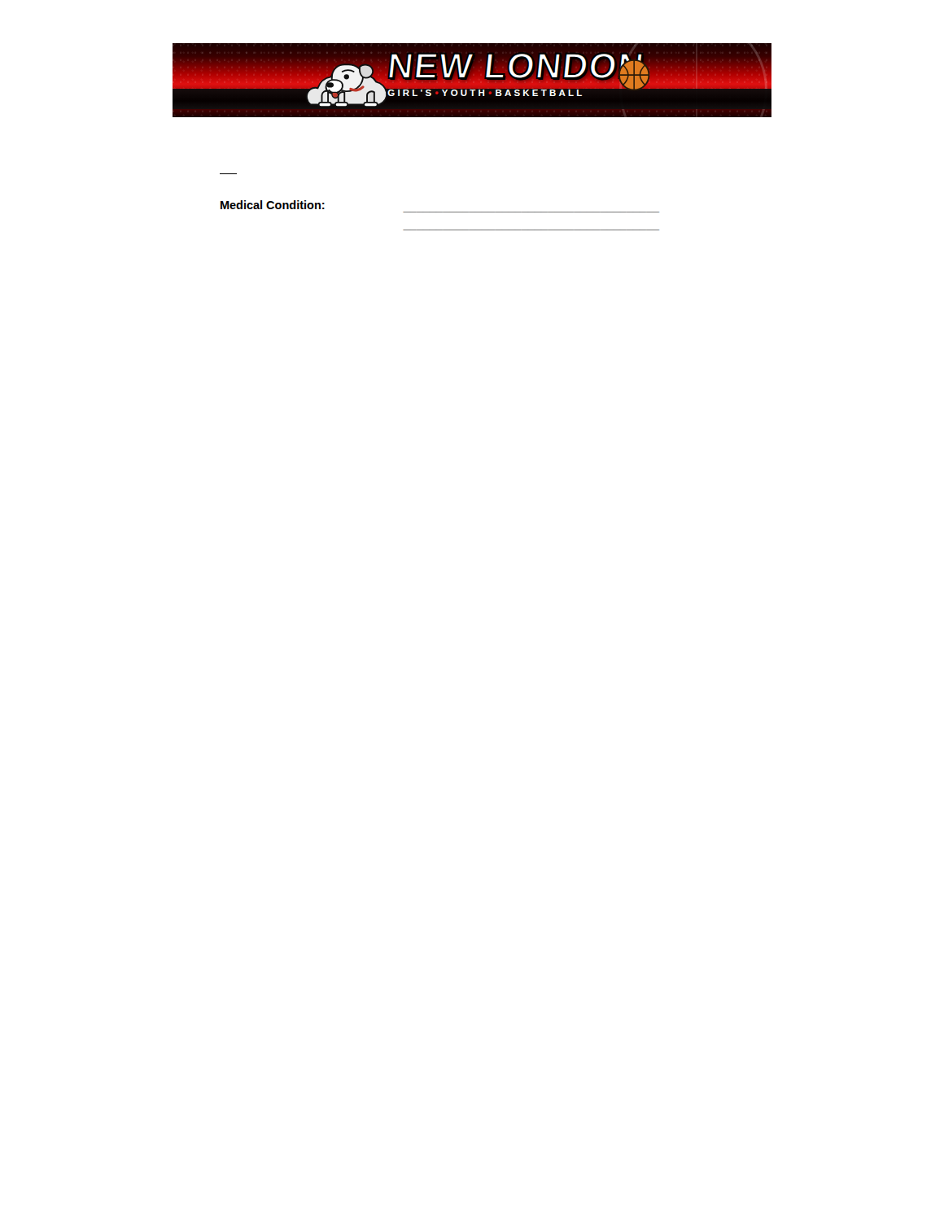NEW LONDON
GIRL'S•YOUTH•BASKETBALL
Medical Condition:
_______________________________________
_______________________________________